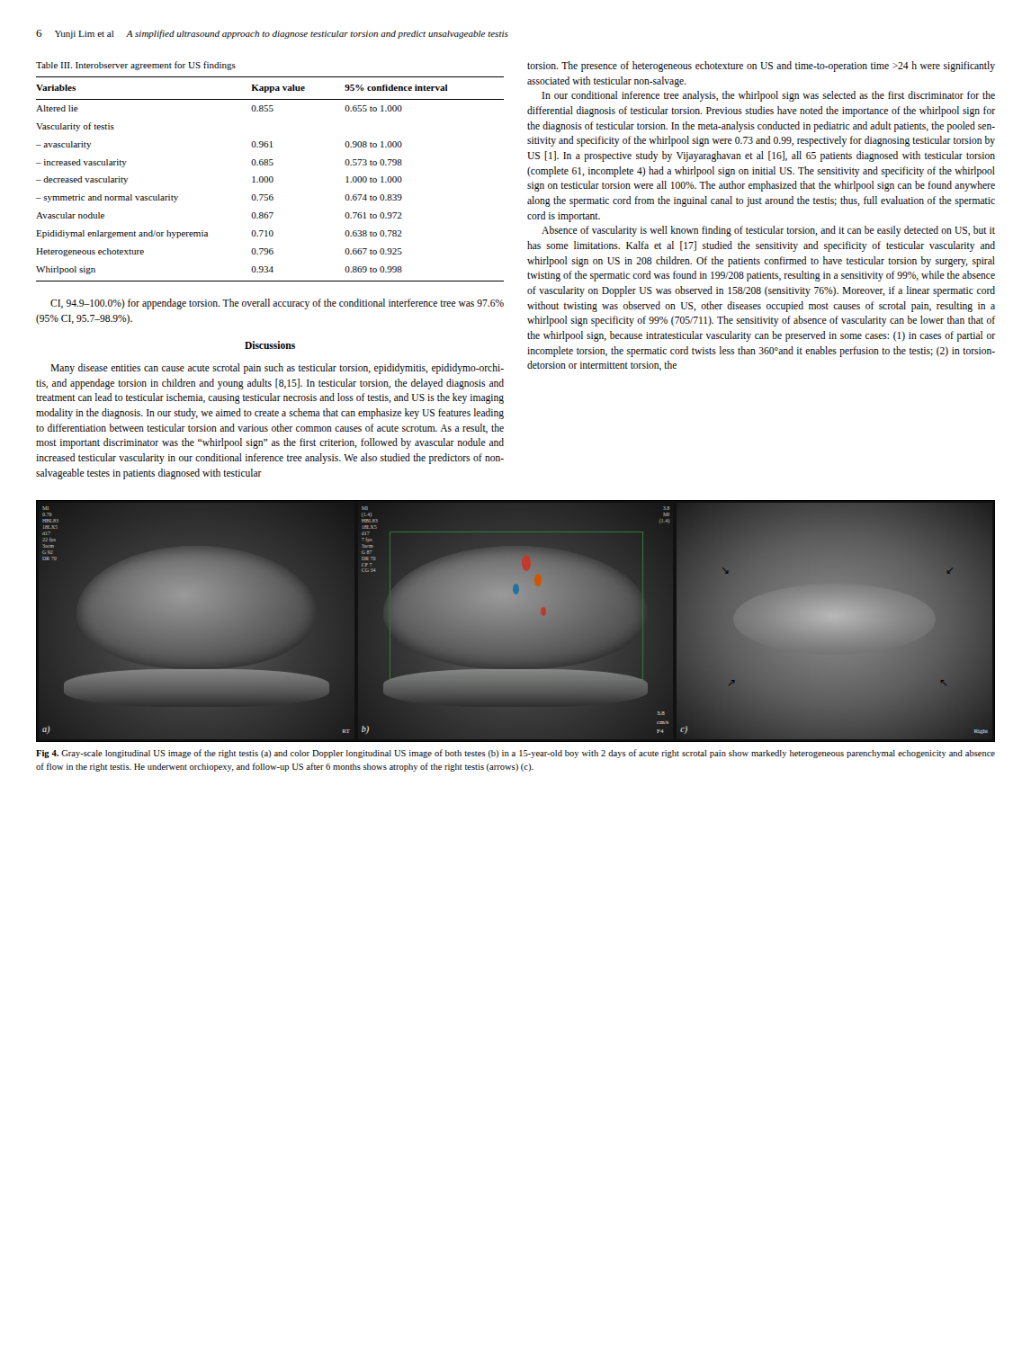6 Yunji Lim et al A simplified ultrasound approach to diagnose testicular torsion and predict unsalvageable testis
Table III. Interobserver agreement for US findings
| Variables | Kappa value | 95% confidence interval |
| --- | --- | --- |
| Altered lie | 0.855 | 0.655 to 1.000 |
| Vascularity of testis | | |
| – avascularity | 0.961 | 0.908 to 1.000 |
| – increased vascularity | 0.685 | 0.573 to 0.798 |
| – decreased vascularity | 1.000 | 1.000 to 1.000 |
| – symmetric and normal vascularity | 0.756 | 0.674 to 0.839 |
| Avascular nodule | 0.867 | 0.761 to 0.972 |
| Epididiymal enlargement and/or hyperemia | 0.710 | 0.638 to 0.782 |
| Heterogeneous echotexture | 0.796 | 0.667 to 0.925 |
| Whirlpool sign | 0.934 | 0.869 to 0.998 |
CI, 94.9–100.0%) for appendage torsion. The overall accuracy of the conditional interference tree was 97.6% (95% CI, 95.7–98.9%).
Discussions
Many disease entities can cause acute scrotal pain such as testicular torsion, epididymitis, epididymo-orchitis, and appendage torsion in children and young adults [8,15]. In testicular torsion, the delayed diagnosis and treatment can lead to testicular ischemia, causing testicular necrosis and loss of testis, and US is the key imaging modality in the diagnosis. In our study, we aimed to create a schema that can emphasize key US features leading to differentiation between testicular torsion and various other common causes of acute scrotum. As a result, the most important discriminator was the “whirlpool sign” as the first criterion, followed by avascular nodule and increased testicular vascularity in our conditional inference tree analysis. We also studied the predictors of non-salvageable testes in patients diagnosed with testicular
torsion. The presence of heterogeneous echotexture on US and time-to-operation time >24 h were significantly associated with testicular non-salvage.
In our conditional inference tree analysis, the whirlpool sign was selected as the first discriminator for the differential diagnosis of testicular torsion. Previous studies have noted the importance of the whirlpool sign for the diagnosis of testicular torsion. In the meta-analysis conducted in pediatric and adult patients, the pooled sensitivity and specificity of the whirlpool sign were 0.73 and 0.99, respectively for diagnosing testicular torsion by US [1]. In a prospective study by Vijayaraghavan et al [16], all 65 patients diagnosed with testicular torsion (complete 61, incomplete 4) had a whirlpool sign on initial US. The sensitivity and specificity of the whirlpool sign on testicular torsion were all 100%. The author emphasized that the whirlpool sign can be found anywhere along the spermatic cord from the inguinal canal to just around the testis; thus, full evaluation of the spermatic cord is important.
Absence of vascularity is well known finding of testicular torsion, and it can be easily detected on US, but it has some limitations. Kalfa et al [17] studied the sensitivity and specificity of testicular vascularity and whirlpool sign on US in 208 children. Of the patients confirmed to have testicular torsion by surgery, spiral twisting of the spermatic cord was found in 199/208 patients, resulting in a sensitivity of 99%, while the absence of vascularity on Doppler US was observed in 158/208 (sensitivity 76%). Moreover, if a linear spermatic cord without twisting was observed on US, other diseases occupied most causes of scrotal pain, resulting in a whirlpool sign specificity of 99% (705/711). The sensitivity of absence of vascularity can be lower than that of the whirlpool sign, because intratesticular vascularity can be preserved in some cases: (1) in cases of partial or incomplete torsion, the spermatic cord twists less than 360°and it enables perfusion to the testis; (2) in torsion-detorsion or intermittent torsion, the
MI
0.76
HBL83
18LX5
d17
22 fps
3acm
G 92
DR 70
a)
RT
MI
(1.4)
HBL83
18LX5
d17
7 fps
3acm
G 87
DR 70
CF 7
CG 34
3.8
MI
(1.4)
b)
3.8
cm/s
F4
↘
↙
↗
↖
c)
Right
Fig 4. Gray-scale longitudinal US image of the right testis (a) and color Doppler longitudinal US image of both testes (b) in a 15-year-old boy with 2 days of acute right scrotal pain show markedly heterogeneous parenchymal echogenicity and absence of flow in the right testis. He underwent orchiopexy, and follow-up US after 6 months shows atrophy of the right testis (arrows) (c).